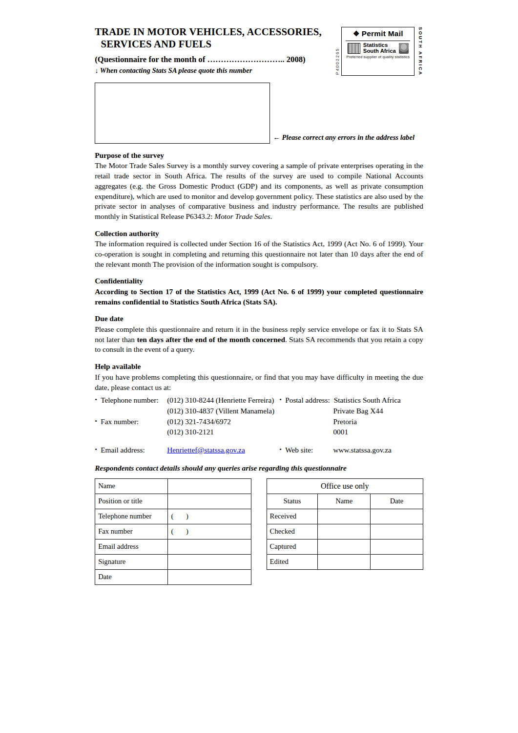TRADE IN MOTOR VEHICLES, ACCESSORIES,SERVICES AND FUELS
(Questionnaire for the month of ……………………….. 2008)
↓ When contacting Stats SA please quote this number
P4002265
❖ Permit Mail
Statistics
South Africa
Preferred supplier of quality statistics
SOUTH AFRICA
← Please correct any errors in the address label
Purpose of the survey
The Motor Trade Sales Survey is a monthly survey covering a sample of private enterprises operating in the retail trade sector in South Africa. The results of the survey are used to compile National Accounts aggregates (e.g. the Gross Domestic Product (GDP) and its components, as well as private consumption expenditure), which are used to monitor and develop government policy. These statistics are also used by the private sector in analyses of comparative business and industry performance. The results are published monthly in Statistical Release P6343.2: Motor Trade Sales.
Collection authority
The information required is collected under Section 16 of the Statistics Act, 1999 (Act No. 6 of 1999). Your co-operation is sought in completing and returning this questionnaire not later than 10 days after the end of the relevant month The provision of the information sought is compulsory.
Confidentiality
According to Section 17 of the Statistics Act, 1999 (Act No. 6 of 1999) your completed questionnaire remains confidential to Statistics South Africa (Stats SA).
Due date
Please complete this questionnaire and return it in the business reply service envelope or fax it to Stats SA not later than ten days after the end of the month concerned. Stats SA recommends that you retain a copy to consult in the event of a query.
Help available
If you have problems completing this questionnaire, or find that you may have difficulty in meeting the due date, please contact us at:
•Telephone number:(012) 310-8244 (Henriette Ferreira)
(012) 310-4837 (Villent Manamela)
•Fax number:(012) 321-7434/6972
(012) 310-2121
•Email address: Henriettef@statssa.gov.za
•Postal address: Statistics South Africa
Private Bag X44
Pretoria
0001
•Web site: www.statssa.gov.za
Respondents contact details should any queries arise regarding this questionnaire
| Name | |
| Position or title | |
| Telephone number | ( ) |
| Fax number | ( ) |
| Email address | |
| Signature | |
| Date | |
| Office use only |
| --- |
| Status | Name | Date |
| Received | | |
| Checked | | |
| Captured | | |
| Edited | | |